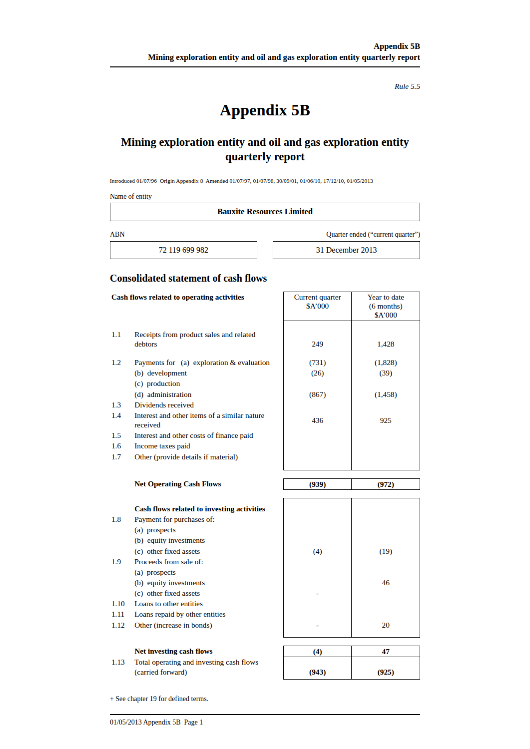Appendix 5B
Mining exploration entity and oil and gas exploration entity quarterly report
Rule 5.5
Appendix 5B
Mining exploration entity and oil and gas exploration entity
quarterly report
Introduced 01/07/96 Origin Appendix 8 Amended 01/07/97, 01/07/98, 30/09/01, 01/06/10, 17/12/10, 01/05/2013
Name of entity
Bauxite Resources Limited
ABN
Quarter ended (“current quarter”)
72 119 699 982
31 December 2013
Consolidated statement of cash flows
| Cash flows related to operating activities | Current quarter $A’000 | Year to date (6 months) $A’000 |
| 1.1 | Receipts from product sales and related debtors | 249 | 1,428 |
| 1.2 | Payments for (a) exploration & evaluation | (731) | (1,828) |
| | (b) development | (26) | (39) |
| | (c) production | | |
| | (d) administration | (867) | (1,458) |
| 1.3 | Dividends received | | |
| 1.4 | Interest and other items of a similar nature received | 436 | 925 |
| 1.5 | Interest and other costs of finance paid | | |
| 1.6 | Income taxes paid | | |
| 1.7 | Other (provide details if material) | | |
| | Net Operating Cash Flows | (939) | (972) |
| | Cash flows related to investing activities | | |
| 1.8 | Payment for purchases of: | | |
| | (a) prospects | | |
| | (b) equity investments | | |
| | (c) other fixed assets | (4) | (19) |
| 1.9 | Proceeds from sale of: | | |
| | (a) prospects | | |
| | (b) equity investments | | 46 |
| | (c) other fixed assets | - | |
| 1.10 | Loans to other entities | | |
| 1.11 | Loans repaid by other entities | | |
| 1.12 | Other (increase in bonds) | - | 20 |
| | Net investing cash flows | (4) | 47 |
| 1.13 | Total operating and investing cash flows (carried forward) | (943) | (925) |
+ See chapter 19 for defined terms.
01/05/2013 Appendix 5B Page 1